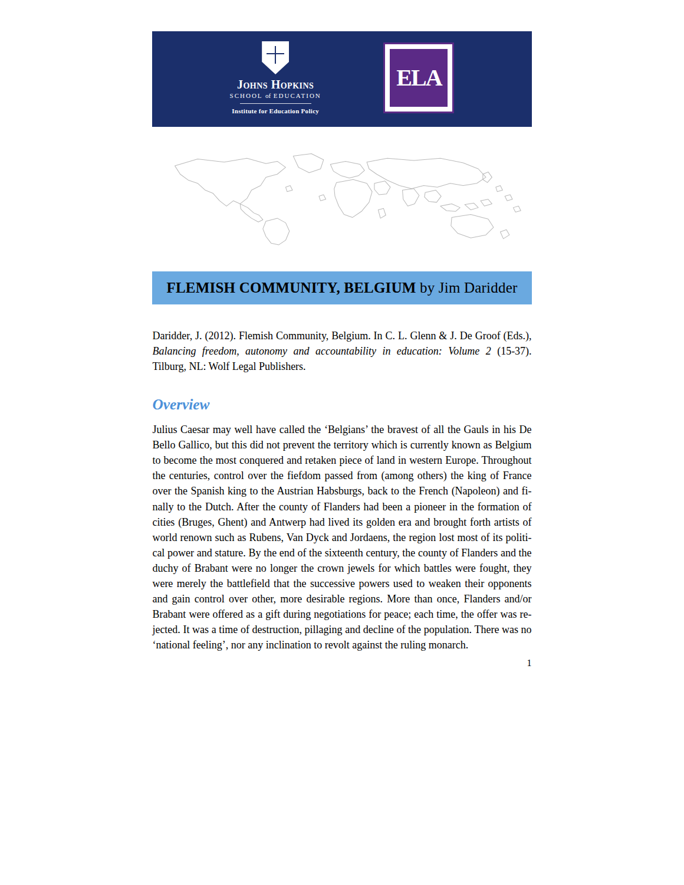Johns Hopkins
School of Education
Institute for Education Policy
ELA
FLEMISH COMMUNITY, BELGIUM by Jim Daridder
Daridder, J. (2012). Flemish Community, Belgium. In C. L. Glenn & J. De Groof (Eds.), Balancing freedom, autonomy and accountability in education: Volume 2 (15-37). Tilburg, NL: Wolf Legal Publishers.
Overview
Julius Caesar may well have called the ‘Belgians’ the bravest of all the Gauls in his De Bello Gallico, but this did not prevent the territory which is currently known as Belgium to become the most conquered and retaken piece of land in western Europe. Throughout the centuries, control over the fiefdom passed from (among others) the king of France over the Spanish king to the Austrian Habsburgs, back to the French (Napoleon) and finally to the Dutch. After the county of Flanders had been a pioneer in the formation of cities (Bruges, Ghent) and Antwerp had lived its golden era and brought forth artists of world renown such as Rubens, Van Dyck and Jordaens, the region lost most of its political power and stature. By the end of the sixteenth century, the county of Flanders and the duchy of Brabant were no longer the crown jewels for which battles were fought, they were merely the battlefield that the successive powers used to weaken their opponents and gain control over other, more desirable regions. More than once, Flanders and/or Brabant were offered as a gift during negotiations for peace; each time, the offer was rejected. It was a time of destruction, pillaging and decline of the population. There was no ‘national feeling’, nor any inclination to revolt against the ruling monarch.
1